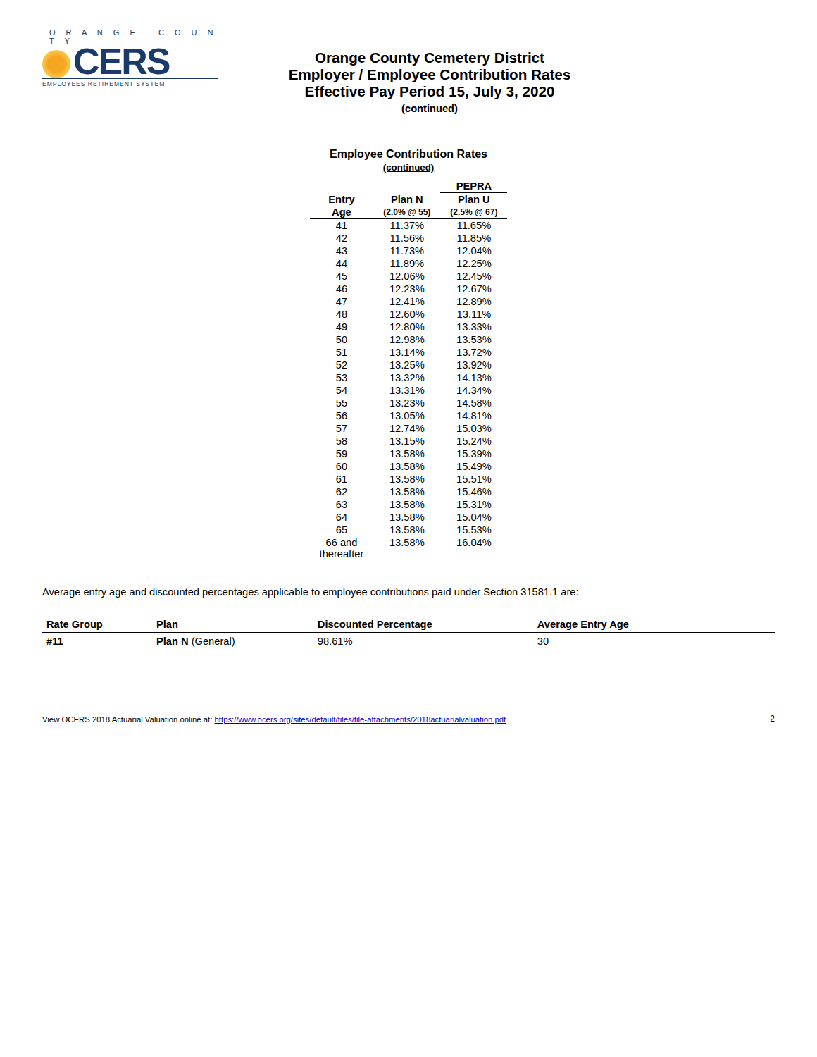O R A N G E C O U N T Y
CERS
EMPLOYEES RETIREMENT SYSTEM
Orange County Cemetery District
Employer / Employee Contribution Rates
Effective Pay Period 15, July 3, 2020
(continued)
Employee Contribution Rates
(continued)
| | | PEPRA |
| --- | --- | --- |
| Entry | Plan N | Plan U |
| Age | (2.0% @ 55) | (2.5% @ 67) |
| 41 | 11.37% | 11.65% |
| 42 | 11.56% | 11.85% |
| 43 | 11.73% | 12.04% |
| 44 | 11.89% | 12.25% |
| 45 | 12.06% | 12.45% |
| 46 | 12.23% | 12.67% |
| 47 | 12.41% | 12.89% |
| 48 | 12.60% | 13.11% |
| 49 | 12.80% | 13.33% |
| 50 | 12.98% | 13.53% |
| 51 | 13.14% | 13.72% |
| 52 | 13.25% | 13.92% |
| 53 | 13.32% | 14.13% |
| 54 | 13.31% | 14.34% |
| 55 | 13.23% | 14.58% |
| 56 | 13.05% | 14.81% |
| 57 | 12.74% | 15.03% |
| 58 | 13.15% | 15.24% |
| 59 | 13.58% | 15.39% |
| 60 | 13.58% | 15.49% |
| 61 | 13.58% | 15.51% |
| 62 | 13.58% | 15.46% |
| 63 | 13.58% | 15.31% |
| 64 | 13.58% | 15.04% |
| 65 | 13.58% | 15.53% |
| 66 and thereafter | 13.58% | 16.04% |
Average entry age and discounted percentages applicable to employee contributions paid under Section 31581.1 are:
| Rate Group | Plan | Discounted Percentage | Average Entry Age |
| --- | --- | --- | --- |
| #11 | Plan N (General) | 98.61% | 30 |
View OCERS 2018 Actuarial Valuation online at: https://www.ocers.org/sites/default/files/file-attachments/2018actuarialvaluation.pdf
2